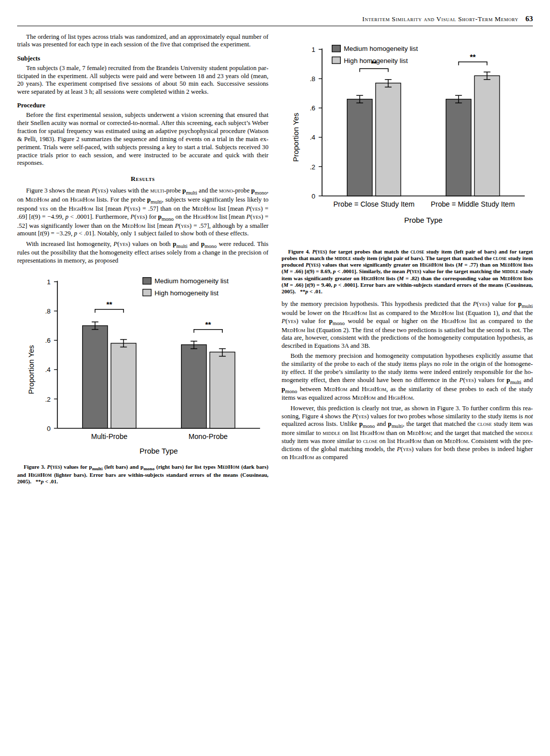Interitem Similarity and Visual Short-Term Memory
63
The ordering of list types across trials was randomized, and an approximately equal number of trials was presented for each type in each session of the five that comprised the experiment.
Subjects
Ten subjects (3 male, 7 female) recruited from the Brandeis University student population participated in the experiment. All subjects were paid and were between 18 and 23 years old (mean, 20 years). The experiment comprised five sessions of about 50 min each. Successive sessions were separated by at least 3 h; all sessions were completed within 2 weeks.
Procedure
Before the first experimental session, subjects underwent a vision screening that ensured that their Snellen acuity was normal or corrected-to-normal. After this screening, each subject’s Weber fraction for spatial frequency was estimated using an adaptive psychophysical procedure (Watson & Pelli, 1983). Figure 2 summarizes the sequence and timing of events on a trial in the main experiment. Trials were self-paced, with subjects pressing a key to start a trial. Subjects received 30 practice trials prior to each session, and were instructed to be accurate and quick with their responses.
Results
Figure 3 shows the mean P(yes) values with the multi-probe pmulti and the mono-probe pmono, on MedHom and on HighHom lists. For the probe pmulti, subjects were significantly less likely to respond yes on the HighHom list [mean P(yes) = .57] than on the MedHom list [mean P(yes) = .69] [t(9) = −4.99, p < .0001]. Furthermore, P(yes) for pmono on the HighHom list [mean P(yes) = .52] was significantly lower than on the MedHom list [mean P(yes) = .57], although by a smaller amount [t(9) = −3.29, p < .01]. Notably, only 1 subject failed to show both of these effects.
With increased list homogeneity, P(yes) values on both pmulti and pmono were reduced. This rules out the possibility that the homogeneity effect arises solely from a change in the precision of representations in memory, as proposed
Medium homogeneity list High homogeneity list 0 .2 .4 .6 .8 1 Proportion Yes ** ** Multi-Probe Mono-Probe Probe Type
Figure 3. P(yes) values for pmulti (left bars) and pmono (right bars) for list types MedHom (dark bars) and HighHom (lighter bars). Error bars are within-subjects standard errors of the means (Cousineau, 2005). **p < .01.
Medium homogeneity list High homogeneity list 0 .2 .4 .6 .8 1 Proportion Yes ** ** Probe = Close Study Item Probe = Middle Study Item Probe Type
Figure 4. P(yes) for target probes that match the close study item (left pair of bars) and for target probes that match the middle study item (right pair of bars). The target that matched the close study item produced P(yes) values that were significantly greater on HighHom lists (M = .77) than on MedHom lists (M = .66) [t(9) = 8.69, p < .0001]. Similarly, the mean P(yes) value for the target matching the middle study item was significantly greater on HighHom lists (M = .82) than the corresponding value on MedHom lists (M = .66) [t(9) = 9.40, p < .0001]. Error bars are within-subjects standard errors of the means (Cousineau, 2005). **p < .01.
by the memory precision hypothesis. This hypothesis predicted that the P(yes) value for pmulti would be lower on the HighHom list as compared to the MedHom list (Equation 1), and that the P(yes) value for pmono would be equal or higher on the HighHom list as compared to the MedHom list (Equation 2). The first of these two predictions is satisfied but the second is not. The data are, however, consistent with the predictions of the homogeneity computation hypothesis, as described in Equations 3A and 3B.
Both the memory precision and homogeneity computation hypotheses explicitly assume that the similarity of the probe to each of the study items plays no role in the origin of the homogeneity effect. If the probe’s similarity to the study items were indeed entirely responsible for the homogeneity effect, then there should have been no difference in the P(yes) values for pmulti and pmono between MedHom and HighHom, as the similarity of these probes to each of the study items was equalized across MedHom and HighHom.
However, this prediction is clearly not true, as shown in Figure 3. To further confirm this reasoning, Figure 4 shows the P(yes) values for two probes whose similarity to the study items is not equalized across lists. Unlike pmono and pmulti, the target that matched the close study item was more similar to middle on list HighHom than on MedHom; and the target that matched the middle study item was more similar to close on list HighHom than on MedHom. Consistent with the predictions of the global matching models, the P(yes) values for both these probes is indeed higher on HighHom as compared